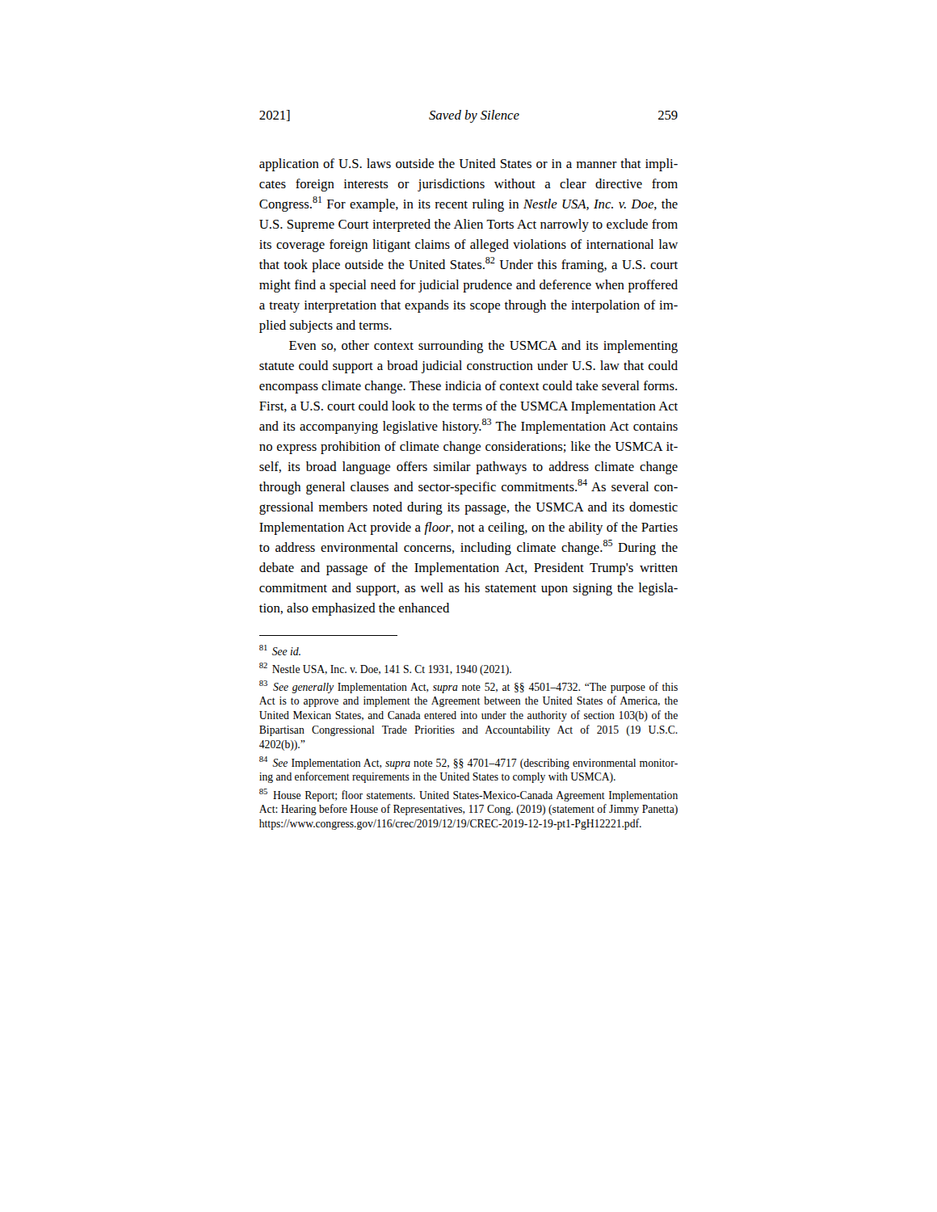2021] Saved by Silence 259
application of U.S. laws outside the United States or in a manner that implicates foreign interests or jurisdictions without a clear directive from Congress.81 For example, in its recent ruling in Nestle USA, Inc. v. Doe, the U.S. Supreme Court interpreted the Alien Torts Act narrowly to exclude from its coverage foreign litigant claims of alleged violations of international law that took place outside the United States.82 Under this framing, a U.S. court might find a special need for judicial prudence and deference when proffered a treaty interpretation that expands its scope through the interpolation of implied subjects and terms.
Even so, other context surrounding the USMCA and its implementing statute could support a broad judicial construction under U.S. law that could encompass climate change. These indicia of context could take several forms. First, a U.S. court could look to the terms of the USMCA Implementation Act and its accompanying legislative history.83 The Implementation Act contains no express prohibition of climate change considerations; like the USMCA itself, its broad language offers similar pathways to address climate change through general clauses and sector-specific commitments.84 As several congressional members noted during its passage, the USMCA and its domestic Implementation Act provide a floor, not a ceiling, on the ability of the Parties to address environmental concerns, including climate change.85 During the debate and passage of the Implementation Act, President Trump's written commitment and support, as well as his statement upon signing the legislation, also emphasized the enhanced
81 See id.
82 Nestle USA, Inc. v. Doe, 141 S. Ct 1931, 1940 (2021).
83 See generally Implementation Act, supra note 52, at §§ 4501–4732. “The purpose of this Act is to approve and implement the Agreement between the United States of America, the United Mexican States, and Canada entered into under the authority of section 103(b) of the Bipartisan Congressional Trade Priorities and Accountability Act of 2015 (19 U.S.C. 4202(b)).”
84 See Implementation Act, supra note 52, §§ 4701–4717 (describing environmental monitoring and enforcement requirements in the United States to comply with USMCA).
85 House Report; floor statements. United States-Mexico-Canada Agreement Implementation Act: Hearing before House of Representatives, 117 Cong. (2019) (statement of Jimmy Panetta) https://www.congress.gov/116/crec/2019/12/19/CREC-2019-12-19-pt1-PgH12221.pdf.